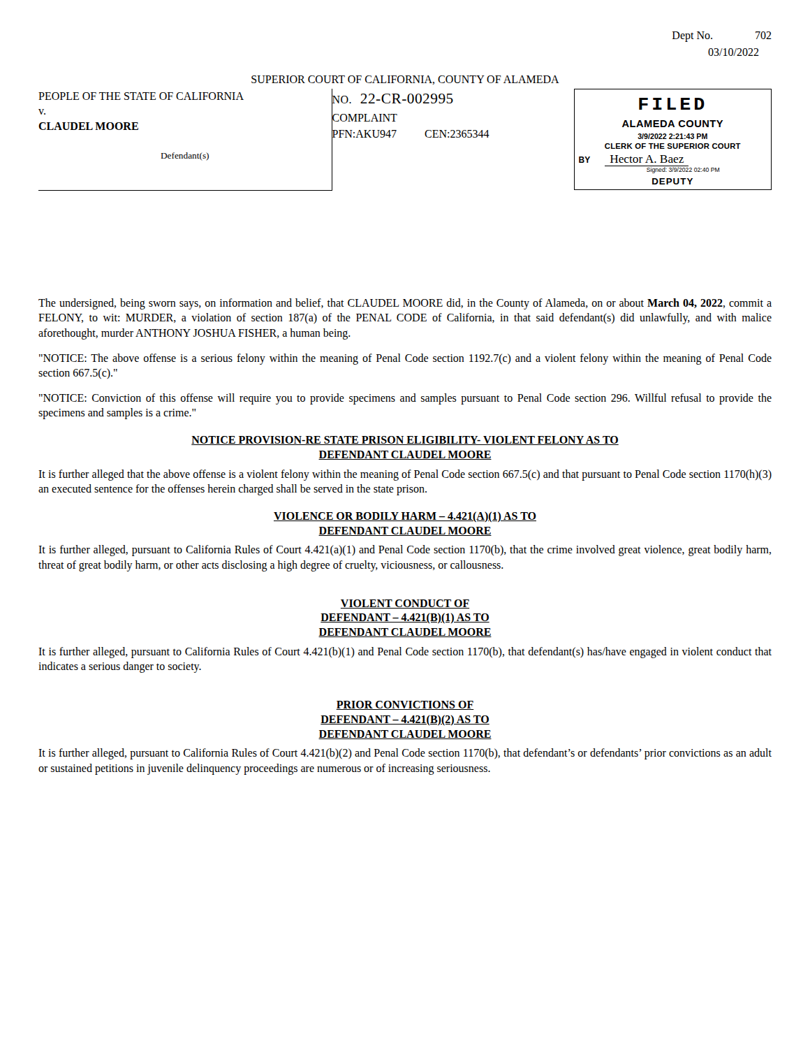Dept No. 702
03/10/2022
SUPERIOR COURT OF CALIFORNIA, COUNTY OF ALAMEDA
| PEOPLE OF THE STATE OF CALIFORNIA v. CLAUDEL MOORE Defendant(s) | NO. 22-CR-002995 COMPLAINT PFN:AKU947 CEN:2365344 | FILED ALAMEDA COUNTY 3/9/2022 2:21:43 PM CLERK OF THE SUPERIOR COURT BY Hector A. Baez Signed: 3/9/2022 02:40 PM DEPUTY |
The undersigned, being sworn says, on information and belief, that CLAUDEL MOORE did, in the County of Alameda, on or about March 04, 2022, commit a FELONY, to wit: MURDER, a violation of section 187(a) of the PENAL CODE of California, in that said defendant(s) did unlawfully, and with malice aforethought, murder ANTHONY JOSHUA FISHER, a human being.
"NOTICE: The above offense is a serious felony within the meaning of Penal Code section 1192.7(c) and a violent felony within the meaning of Penal Code section 667.5(c)."
"NOTICE: Conviction of this offense will require you to provide specimens and samples pursuant to Penal Code section 296. Willful refusal to provide the specimens and samples is a crime."
NOTICE PROVISION-RE STATE PRISON ELIGIBILITY- VIOLENT FELONY AS TO
DEFENDANT CLAUDEL MOORE
It is further alleged that the above offense is a violent felony within the meaning of Penal Code section 667.5(c) and that pursuant to Penal Code section 1170(h)(3) an executed sentence for the offenses herein charged shall be served in the state prison.
VIOLENCE OR BODILY HARM – 4.421(A)(1) AS TO
DEFENDANT CLAUDEL MOORE
It is further alleged, pursuant to California Rules of Court 4.421(a)(1) and Penal Code section 1170(b), that the crime involved great violence, great bodily harm, threat of great bodily harm, or other acts disclosing a high degree of cruelty, viciousness, or callousness.
VIOLENT CONDUCT OF
DEFENDANT – 4.421(B)(1) AS TO
DEFENDANT CLAUDEL MOORE
It is further alleged, pursuant to California Rules of Court 4.421(b)(1) and Penal Code section 1170(b), that defendant(s) has/have engaged in violent conduct that indicates a serious danger to society.
PRIOR CONVICTIONS OF
DEFENDANT – 4.421(B)(2) AS TO
DEFENDANT CLAUDEL MOORE
It is further alleged, pursuant to California Rules of Court 4.421(b)(2) and Penal Code section 1170(b), that defendant’s or defendants’ prior convictions as an adult or sustained petitions in juvenile delinquency proceedings are numerous or of increasing seriousness.